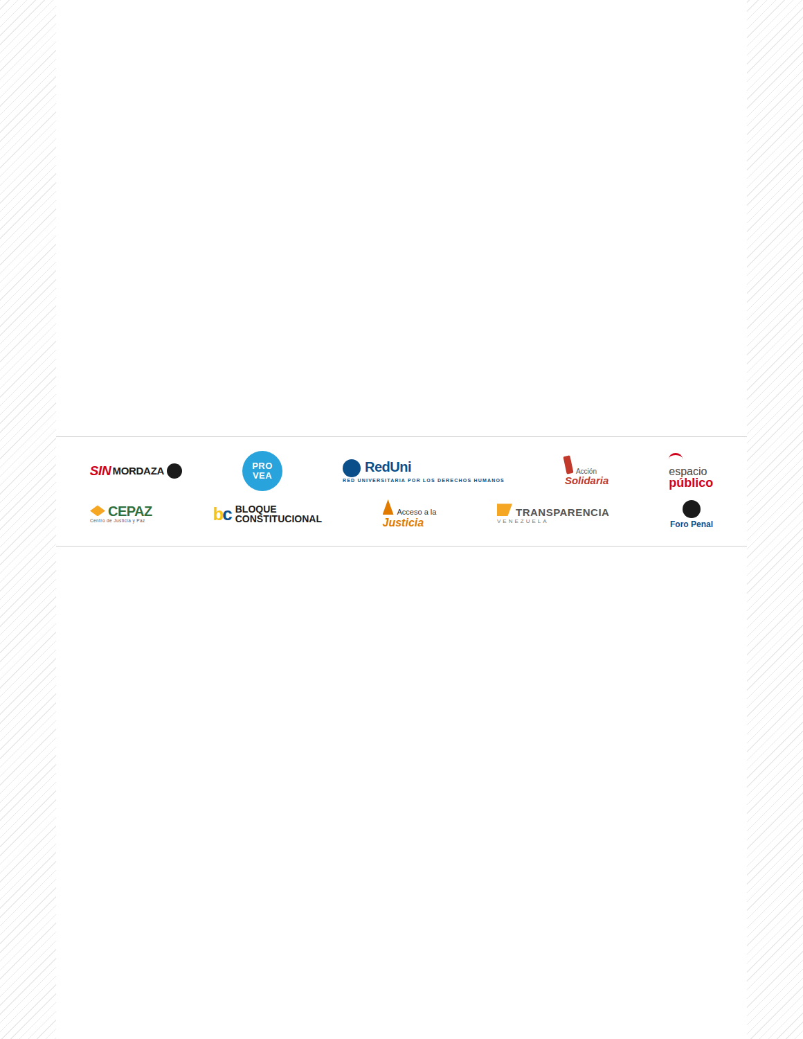SINMORDAZA
PRO VEA
RedUni
RED UNIVERSITARIA POR LOS DERECHOS HUMANOS
Acción
Solidaria
espacio público
CEPAZ
Centro de Justicia y Paz
bc BLOQUE
CONSTITUCIONAL
Acceso a la
Justicia
TRANSPARENCIA
VENEZUELA
Foro Penal